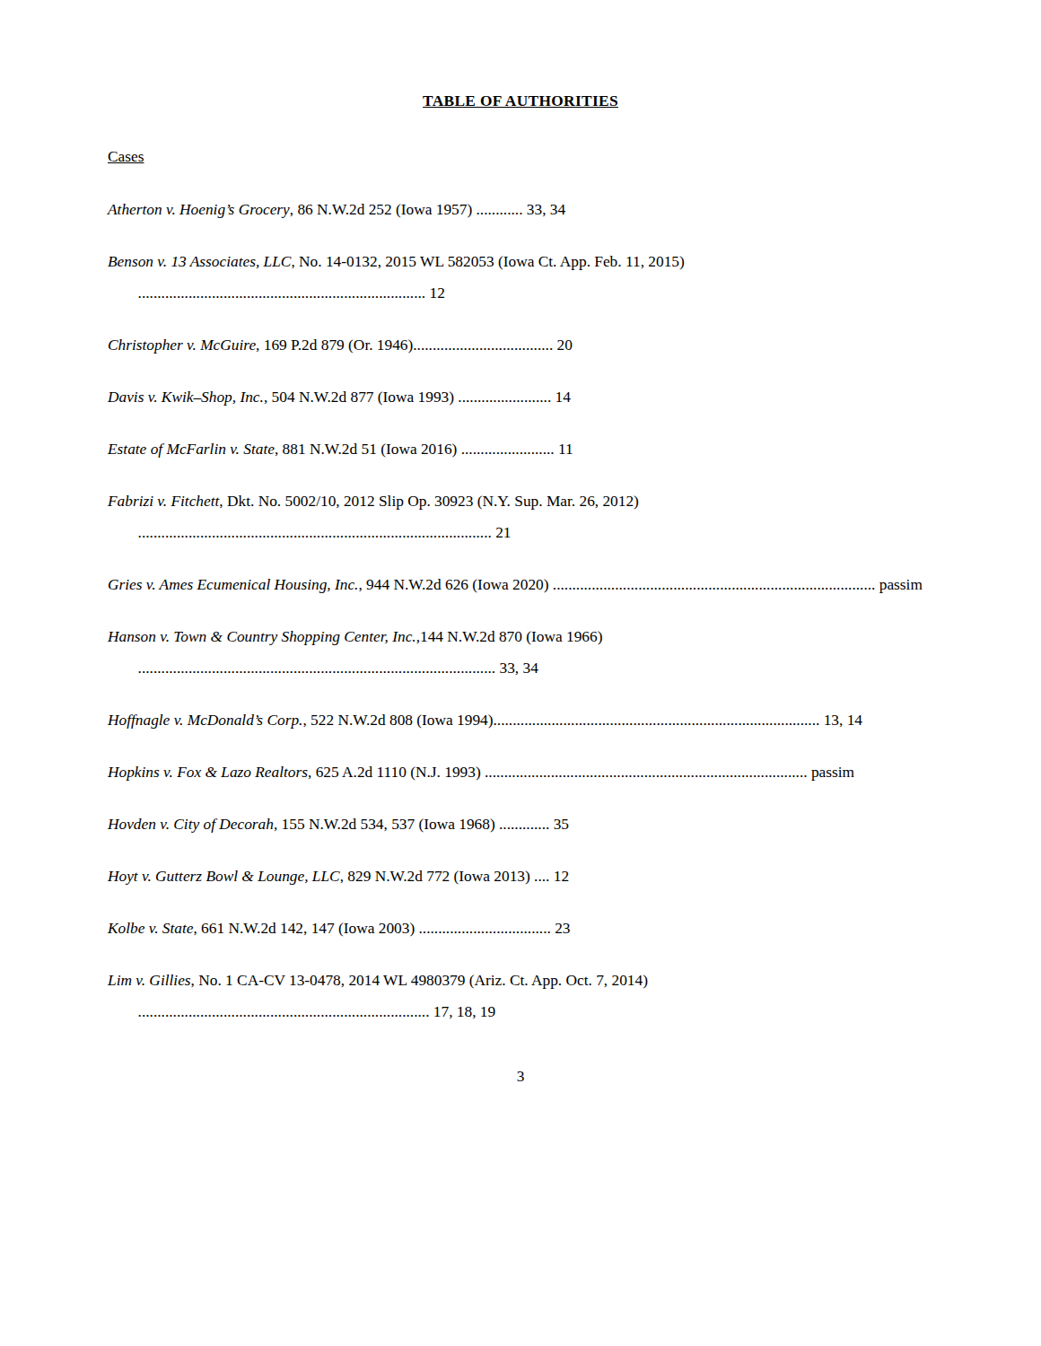TABLE OF AUTHORITIES
Cases
Atherton v. Hoenig’s Grocery, 86 N.W.2d 252 (Iowa 1957) ............ 33, 34
Benson v. 13 Associates, LLC, No. 14-0132, 2015 WL 582053 (Iowa Ct. App. Feb. 11, 2015) .......................................................................... 12
Christopher v. McGuire, 169 P.2d 879 (Or. 1946).................................... 20
Davis v. Kwik–Shop, Inc., 504 N.W.2d 877 (Iowa 1993) ........................ 14
Estate of McFarlin v. State, 881 N.W.2d 51 (Iowa 2016) ........................ 11
Fabrizi v. Fitchett, Dkt. No. 5002/10, 2012 Slip Op. 30923 (N.Y. Sup. Mar. 26, 2012) ........................................................................................... 21
Gries v. Ames Ecumenical Housing, Inc., 944 N.W.2d 626 (Iowa 2020) ................................................................................... passim
Hanson v. Town & Country Shopping Center, Inc., 144 N.W.2d 870 (Iowa 1966) ............................................................................................ 33, 34
Hoffnagle v. McDonald’s Corp., 522 N.W.2d 808 (Iowa 1994).................................................................................... 13, 14
Hopkins v. Fox & Lazo Realtors, 625 A.2d 1110 (N.J. 1993) ................................................................................... passim
Hovden v. City of Decorah, 155 N.W.2d 534, 537 (Iowa 1968) ............. 35
Hoyt v. Gutterz Bowl & Lounge, LLC, 829 N.W.2d 772 (Iowa 2013) .... 12
Kolbe v. State, 661 N.W.2d 142, 147 (Iowa 2003) .................................. 23
Lim v. Gillies, No. 1 CA-CV 13-0478, 2014 WL 4980379 (Ariz. Ct. App. Oct. 7, 2014) ........................................................................... 17, 18, 19
3